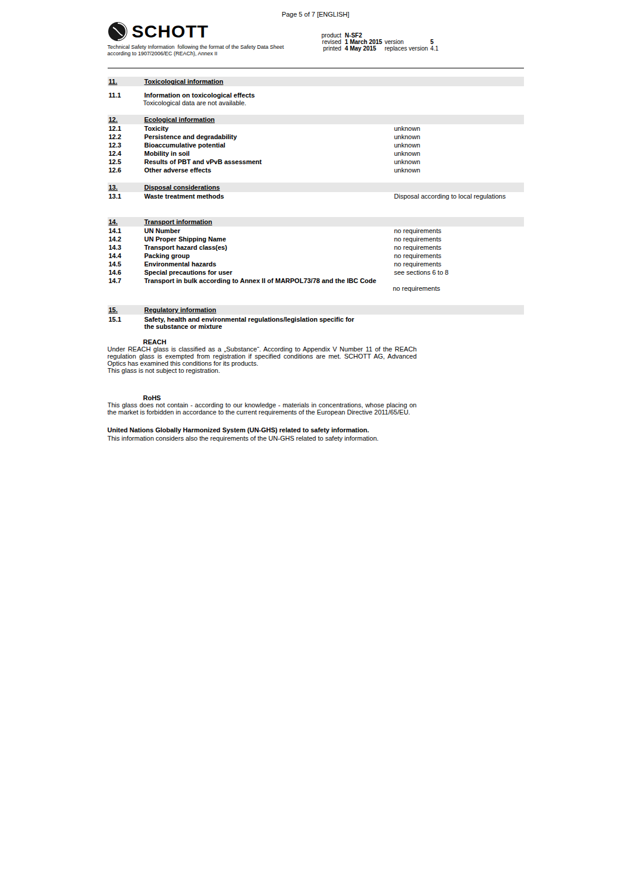Page 5 of 7 [ENGLISH]
SCHOTT
Technical Safety Information following the format of the Safety Data Sheet
according to 1907/2006/EC (REACh), Annex II
| product | N-SF2 | | |
| revised | 1 March 2015 | version | 5 |
| printed | 4 May 2015 | replaces version | 4.1 |
11. Toxicological information
11.1 Information on toxicological effects
Toxicological data are not available.
12. Ecological information
12.1 Toxicity unknown
12.2 Persistence and degradability unknown
12.3 Bioaccumulative potential unknown
12.4 Mobility in soil unknown
12.5 Results of PBT and vPvB assessment unknown
12.6 Other adverse effects unknown
13. Disposal considerations
13.1 Waste treatment methods Disposal according to local regulations
14. Transport information
14.1 UN Number no requirements
14.2 UN Proper Shipping Name no requirements
14.3 Transport hazard class(es) no requirements
14.4 Packing group no requirements
14.5 Environmental hazards no requirements
14.6 Special precautions for user see sections 6 to 8
14.7 Transport in bulk according to Annex II of MARPOL73/78 and the IBC Code
no requirements
15. Regulatory information
15.1 Safety, health and environmental regulations/legislation specific for
the substance or mixture
REACH
Under REACH glass is classified as a „Substance“. According to Appendix V Number 11 of the REACh regulation glass is exempted from registration if specified conditions are met. SCHOTT AG, Advanced Optics has examined this conditions for its products.
This glass is not subject to registration.
RoHS
This glass does not contain - according to our knowledge - materials in concentrations, whose placing on the market is forbidden in accordance to the current requirements of the European Directive 2011/65/EU.
United Nations Globally Harmonized System (UN-GHS) related to safety information.
This information considers also the requirements of the UN-GHS related to safety information.